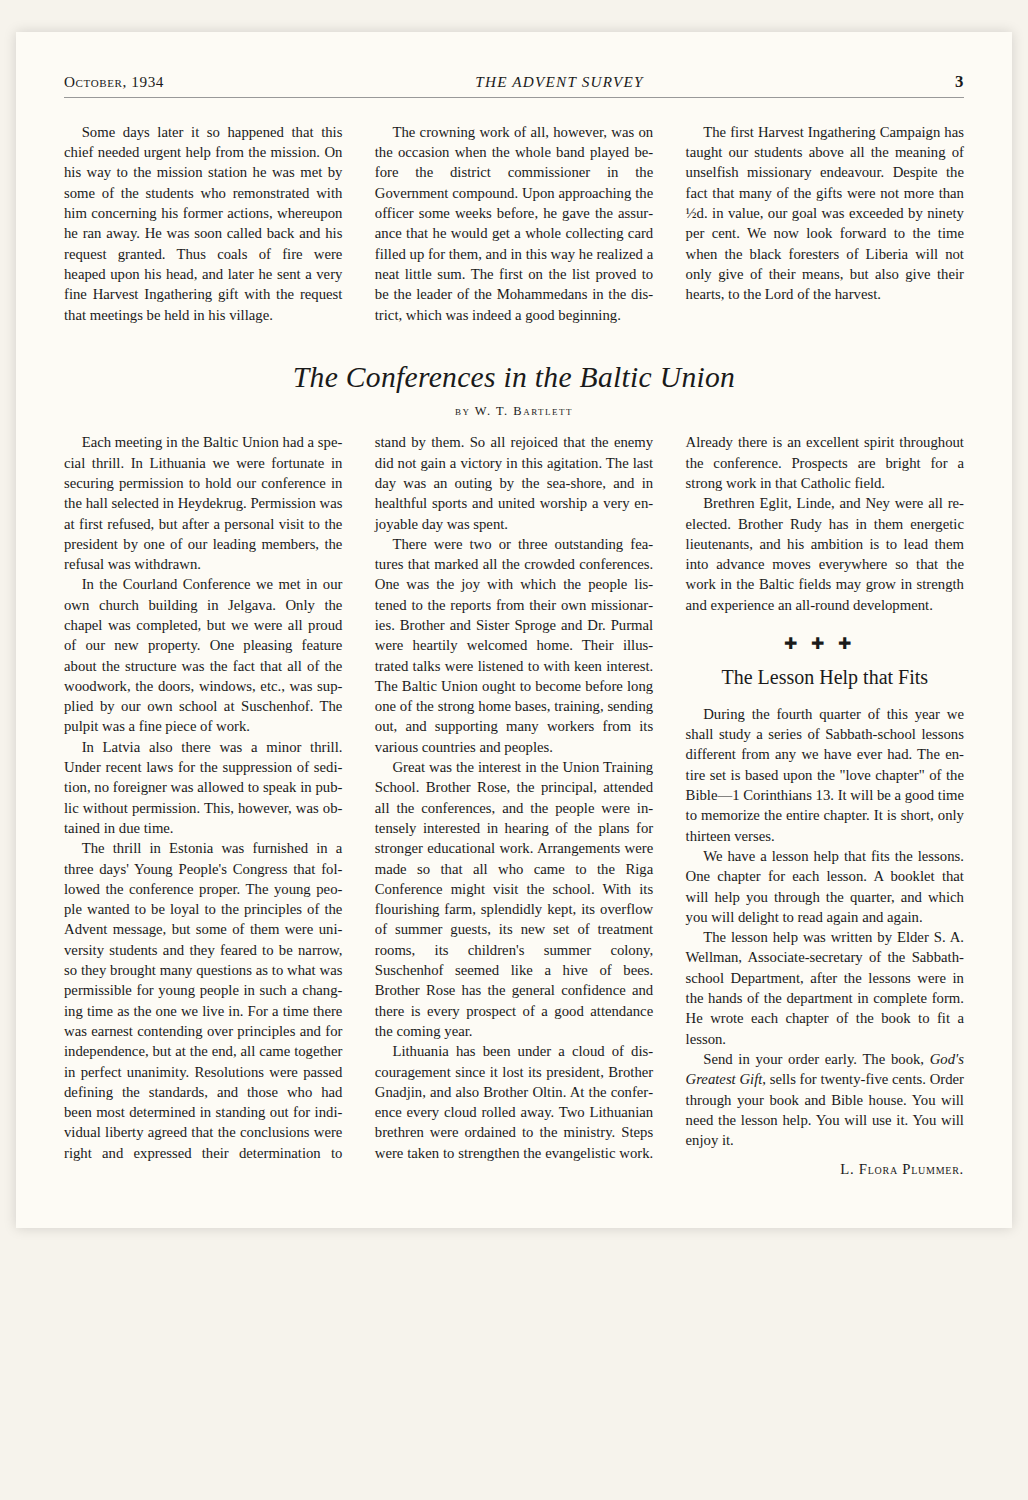October, 1934 The Advent Survey 3
Some days later it so happened that this chief needed urgent help from the mission. On his way to the mission station he was met by some of the students who remonstrated with him concerning his former actions, whereupon he ran away. He was soon called back and his request granted. Thus coals of fire were heaped upon his head, and later he sent a very fine Harvest Ingathering gift with the request that meetings be held in his village.
The crowning work of all, however, was on the occasion when the whole band played before the district commissioner in the Government compound. Upon approaching the officer some weeks before, he gave the assurance that he would get a whole collecting card filled up for them, and in this way he realized a neat little sum. The first on the list proved to be the leader of the Mohammedans in the district, which was indeed a good beginning.
The first Harvest Ingathering Campaign has taught our students above all the meaning of unselfish missionary endeavour. Despite the fact that many of the gifts were not more than ½d. in value, our goal was exceeded by ninety per cent. We now look forward to the time when the black foresters of Liberia will not only give of their means, but also give their hearts, to the Lord of the harvest.
The Conferences in the Baltic Union
by W. T. Bartlett
Each meeting in the Baltic Union had a special thrill. In Lithuania we were fortunate in securing permission to hold our conference in the hall selected in Heydekrug. Permission was at first refused, but after a personal visit to the president by one of our leading members, the refusal was withdrawn.
In the Courland Conference we met in our own church building in Jelgava. Only the chapel was completed, but we were all proud of our new property. One pleasing feature about the structure was the fact that all of the woodwork, the doors, windows, etc., was supplied by our own school at Suschenhof. The pulpit was a fine piece of work.
In Latvia also there was a minor thrill. Under recent laws for the suppression of sedition, no foreigner was allowed to speak in public without permission. This, however, was obtained in due time.
The thrill in Estonia was furnished in a three days' Young People's Congress that followed the conference proper. The young people wanted to be loyal to the principles of the Advent message, but some of them were university students and they feared to be narrow, so they brought many questions as to what was permissible for young people in such a changing time as the one we live in. For a time there was earnest contending over principles and for independence, but at the end, all came together in perfect unanimity. Resolutions were passed defining the standards, and those who had been most determined in standing out for individual liberty agreed that the conclusions were right and expressed their determination to stand by them. So all rejoiced that the enemy did not gain a victory in this agitation. The last day was an outing by the sea-shore, and in healthful sports and united worship a very enjoyable day was spent.
There were two or three outstanding features that marked all the crowded conferences. One was the joy with which the people listened to the reports from their own missionaries. Brother and Sister Sproge and Dr. Purmal were heartily welcomed home. Their illustrated talks were listened to with keen interest. The Baltic Union ought to become before long one of the strong home bases, training, sending out, and supporting many workers from its various countries and peoples.
Great was the interest in the Union Training School. Brother Rose, the principal, attended all the conferences, and the people were intensely interested in hearing of the plans for stronger educational work. Arrangements were made so that all who came to the Riga Conference might visit the school. With its flourishing farm, splendidly kept, its overflow of summer guests, its new set of treatment rooms, its children's summer colony, Suschenhof seemed like a hive of bees. Brother Rose has the general confidence and there is every prospect of a good attendance the coming year.
Lithuania has been under a cloud of discouragement since it lost its president, Brother Gnadjin, and also Brother Oltin. At the conference every cloud rolled away. Two Lithuanian brethren were ordained to the ministry. Steps were taken to strengthen the evangelistic work. Already there is an excellent spirit throughout the conference. Prospects are bright for a strong work in that Catholic field.
Brethren Eglit, Linde, and Ney were all re-elected. Brother Rudy has in them energetic lieutenants, and his ambition is to lead them into advance moves everywhere so that the work in the Baltic fields may grow in strength and experience an all-round development.
✚✚✚
The Lesson Help that Fits
During the fourth quarter of this year we shall study a series of Sabbath-school lessons different from any we have ever had. The entire set is based upon the "love chapter" of the Bible—1 Corinthians 13. It will be a good time to memorize the entire chapter. It is short, only thirteen verses.
We have a lesson help that fits the lessons. One chapter for each lesson. A booklet that will help you through the quarter, and which you will delight to read again and again.
The lesson help was written by Elder S. A. Wellman, Associate-secretary of the Sabbath-school Department, after the lessons were in the hands of the department in complete form. He wrote each chapter of the book to fit a lesson.
Send in your order early. The book, God's Greatest Gift, sells for twenty-five cents. Order through your book and Bible house. You will need the lesson help. You will use it. You will enjoy it.
L. Flora Plummer.